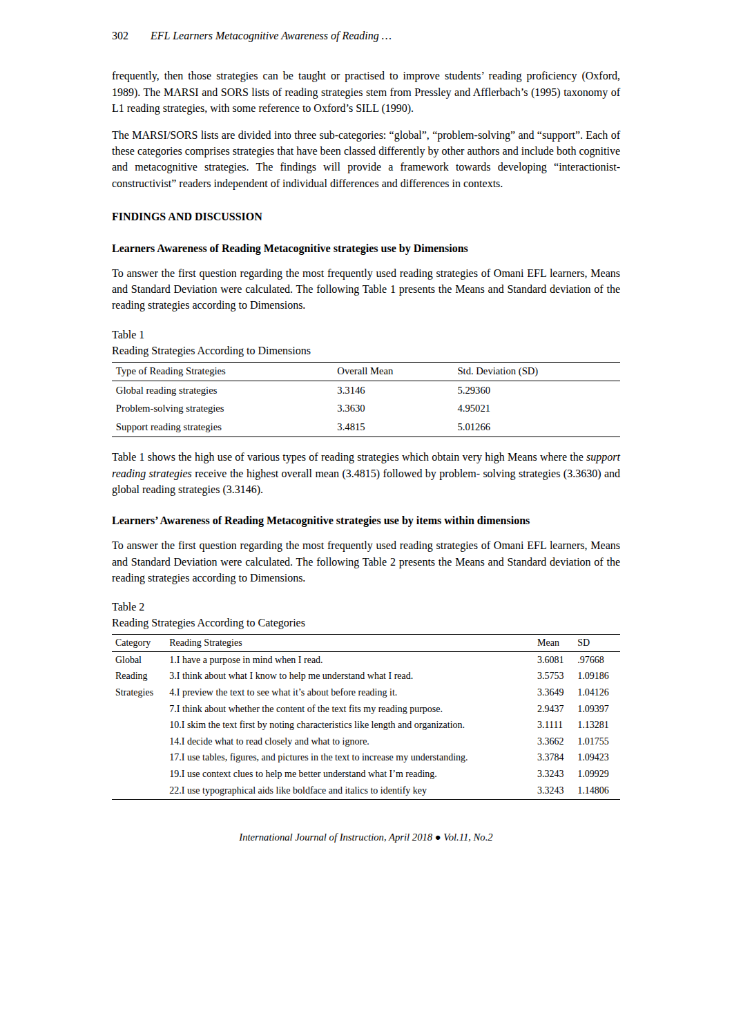302 EFL Learners Metacognitive Awareness of Reading …
frequently, then those strategies can be taught or practised to improve students’ reading proficiency (Oxford, 1989). The MARSI and SORS lists of reading strategies stem from Pressley and Afflerbach’s (1995) taxonomy of L1 reading strategies, with some reference to Oxford’s SILL (1990).
The MARSI/SORS lists are divided into three sub-categories: “global”, “problem-solving” and “support”. Each of these categories comprises strategies that have been classed differently by other authors and include both cognitive and metacognitive strategies. The findings will provide a framework towards developing “interactionist-constructivist” readers independent of individual differences and differences in contexts.
FINDINGS AND DISCUSSION
Learners Awareness of Reading Metacognitive strategies use by Dimensions
To answer the first question regarding the most frequently used reading strategies of Omani EFL learners, Means and Standard Deviation were calculated. The following Table 1 presents the Means and Standard deviation of the reading strategies according to Dimensions.
Table 1
Reading Strategies According to Dimensions
| Type of Reading Strategies | Overall Mean | Std. Deviation (SD) |
| --- | --- | --- |
| Global reading strategies | 3.3146 | 5.29360 |
| Problem-solving strategies | 3.3630 | 4.95021 |
| Support reading strategies | 3.4815 | 5.01266 |
Table 1 shows the high use of various types of reading strategies which obtain very high Means where the support reading strategies receive the highest overall mean (3.4815) followed by problem- solving strategies (3.3630) and global reading strategies (3.3146).
Learners’ Awareness of Reading Metacognitive strategies use by items within dimensions
To answer the first question regarding the most frequently used reading strategies of Omani EFL learners, Means and Standard Deviation were calculated. The following Table 2 presents the Means and Standard deviation of the reading strategies according to Dimensions.
Table 2
Reading Strategies According to Categories
| Category | Reading Strategies | Mean | SD |
| --- | --- | --- | --- |
| Global | 1.I have a purpose in mind when I read. | 3.6081 | .97668 |
| Reading | 3.I think about what I know to help me understand what I read. | 3.5753 | 1.09186 |
| Strategies | 4.I preview the text to see what it’s about before reading it. | 3.3649 | 1.04126 |
| | 7.I think about whether the content of the text fits my reading purpose. | 2.9437 | 1.09397 |
| | 10.I skim the text first by noting characteristics like length and organization. | 3.1111 | 1.13281 |
| | 14.I decide what to read closely and what to ignore. | 3.3662 | 1.01755 |
| | 17.I use tables, figures, and pictures in the text to increase my understanding. | 3.3784 | 1.09423 |
| | 19.I use context clues to help me better understand what I’m reading. | 3.3243 | 1.09929 |
| | 22.I use typographical aids like boldface and italics to identify key | 3.3243 | 1.14806 |
International Journal of Instruction, April 2018 ● Vol.11, No.2